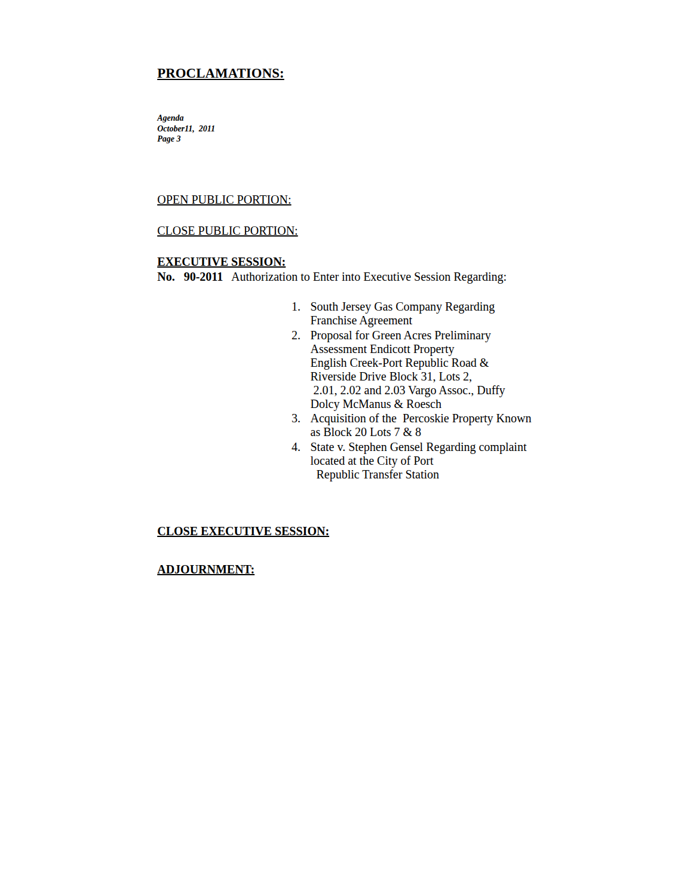PROCLAMATIONS:
Agenda
October11, 2011
Page 3
OPEN PUBLIC PORTION:
CLOSE PUBLIC PORTION:
EXECUTIVE SESSION:
No. 90-2011 Authorization to Enter into Executive Session Regarding:
South Jersey Gas Company Regarding Franchise Agreement
Proposal for Green Acres Preliminary Assessment Endicott Property English Creek-Port Republic Road & Riverside Drive Block 31, Lots 2, 2.01, 2.02 and 2.03 Vargo Assoc., Duffy Dolcy McManus & Roesch
Acquisition of the Percoskie Property Known as Block 20 Lots 7 & 8
State v. Stephen Gensel Regarding complaint located at the City of Port Republic Transfer Station
CLOSE EXECUTIVE SESSION:
ADJOURNMENT: